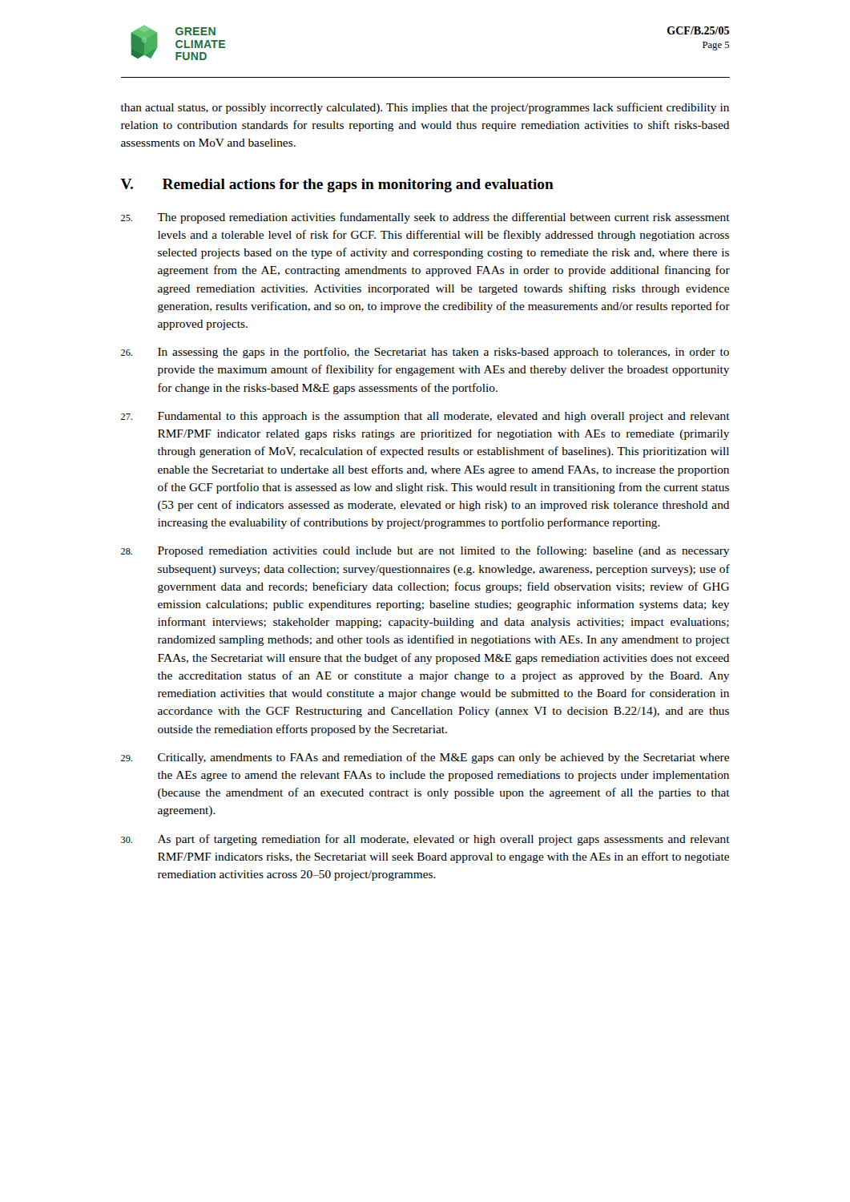Green
Climate
Fund
GCF/B.25/05
Page 5
than actual status, or possibly incorrectly calculated). This implies that the project/programmes lack sufficient credibility in relation to contribution standards for results reporting and would thus require remediation activities to shift risks-based assessments on MoV and baselines.
V. Remedial actions for the gaps in monitoring and evaluation
25.
The proposed remediation activities fundamentally seek to address the differential between current risk assessment levels and a tolerable level of risk for GCF. This differential will be flexibly addressed through negotiation across selected projects based on the type of activity and corresponding costing to remediate the risk and, where there is agreement from the AE, contracting amendments to approved FAAs in order to provide additional financing for agreed remediation activities. Activities incorporated will be targeted towards shifting risks through evidence generation, results verification, and so on, to improve the credibility of the measurements and/or results reported for approved projects.
26.
In assessing the gaps in the portfolio, the Secretariat has taken a risks-based approach to tolerances, in order to provide the maximum amount of flexibility for engagement with AEs and thereby deliver the broadest opportunity for change in the risks-based M&E gaps assessments of the portfolio.
27.
Fundamental to this approach is the assumption that all moderate, elevated and high overall project and relevant RMF/PMF indicator related gaps risks ratings are prioritized for negotiation with AEs to remediate (primarily through generation of MoV, recalculation of expected results or establishment of baselines). This prioritization will enable the Secretariat to undertake all best efforts and, where AEs agree to amend FAAs, to increase the proportion of the GCF portfolio that is assessed as low and slight risk. This would result in transitioning from the current status (53 per cent of indicators assessed as moderate, elevated or high risk) to an improved risk tolerance threshold and increasing the evaluability of contributions by project/programmes to portfolio performance reporting.
28.
Proposed remediation activities could include but are not limited to the following: baseline (and as necessary subsequent) surveys; data collection; survey/questionnaires (e.g. knowledge, awareness, perception surveys); use of government data and records; beneficiary data collection; focus groups; field observation visits; review of GHG emission calculations; public expenditures reporting; baseline studies; geographic information systems data; key informant interviews; stakeholder mapping; capacity-building and data analysis activities; impact evaluations; randomized sampling methods; and other tools as identified in negotiations with AEs. In any amendment to project FAAs, the Secretariat will ensure that the budget of any proposed M&E gaps remediation activities does not exceed the accreditation status of an AE or constitute a major change to a project as approved by the Board. Any remediation activities that would constitute a major change would be submitted to the Board for consideration in accordance with the GCF Restructuring and Cancellation Policy (annex VI to decision B.22/14), and are thus outside the remediation efforts proposed by the Secretariat.
29.
Critically, amendments to FAAs and remediation of the M&E gaps can only be achieved by the Secretariat where the AEs agree to amend the relevant FAAs to include the proposed remediations to projects under implementation (because the amendment of an executed contract is only possible upon the agreement of all the parties to that agreement).
30.
As part of targeting remediation for all moderate, elevated or high overall project gaps assessments and relevant RMF/PMF indicators risks, the Secretariat will seek Board approval to engage with the AEs in an effort to negotiate remediation activities across 20–50 project/programmes.